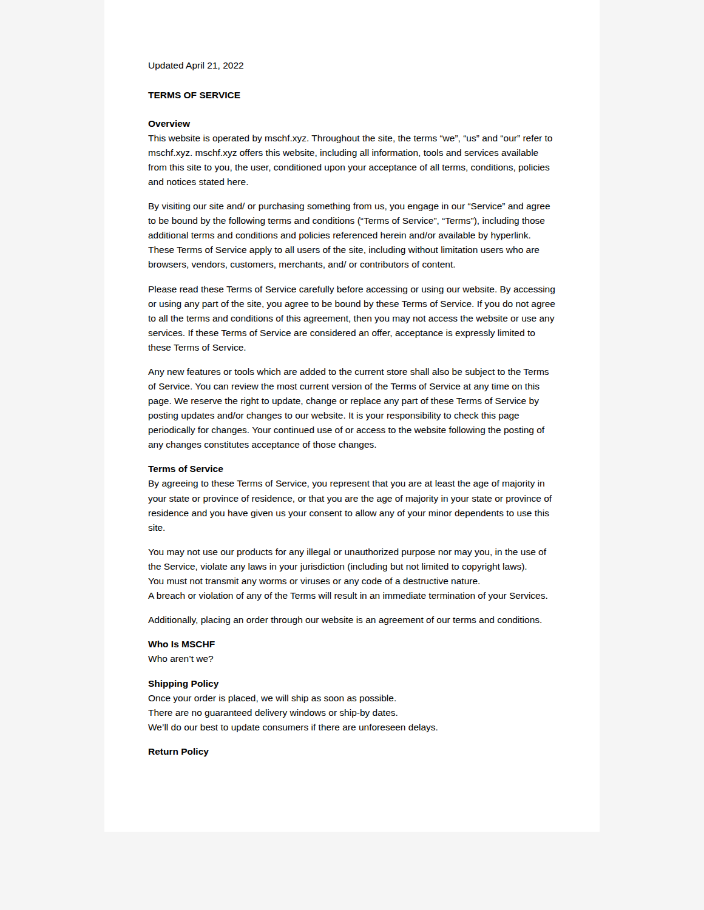Updated April 21, 2022
TERMS OF SERVICE
Overview
This website is operated by mschf.xyz. Throughout the site, the terms “we”, “us” and “our” refer to mschf.xyz. mschf.xyz offers this website, including all information, tools and services available from this site to you, the user, conditioned upon your acceptance of all terms, conditions, policies and notices stated here.
By visiting our site and/ or purchasing something from us, you engage in our “Service” and agree to be bound by the following terms and conditions (“Terms of Service”, “Terms”), including those additional terms and conditions and policies referenced herein and/or available by hyperlink. These Terms of Service apply to all users of the site, including without limitation users who are browsers, vendors, customers, merchants, and/ or contributors of content.
Please read these Terms of Service carefully before accessing or using our website. By accessing or using any part of the site, you agree to be bound by these Terms of Service. If you do not agree to all the terms and conditions of this agreement, then you may not access the website or use any services. If these Terms of Service are considered an offer, acceptance is expressly limited to these Terms of Service.
Any new features or tools which are added to the current store shall also be subject to the Terms of Service. You can review the most current version of the Terms of Service at any time on this page. We reserve the right to update, change or replace any part of these Terms of Service by posting updates and/or changes to our website. It is your responsibility to check this page periodically for changes. Your continued use of or access to the website following the posting of any changes constitutes acceptance of those changes.
Terms of Service
By agreeing to these Terms of Service, you represent that you are at least the age of majority in your state or province of residence, or that you are the age of majority in your state or province of residence and you have given us your consent to allow any of your minor dependents to use this site.
You may not use our products for any illegal or unauthorized purpose nor may you, in the use of the Service, violate any laws in your jurisdiction (including but not limited to copyright laws).
You must not transmit any worms or viruses or any code of a destructive nature.
A breach or violation of any of the Terms will result in an immediate termination of your Services.
Additionally, placing an order through our website is an agreement of our terms and conditions.
Who Is MSCHF
Who aren’t we?
Shipping Policy
Once your order is placed, we will ship as soon as possible.
There are no guaranteed delivery windows or ship-by dates.
We’ll do our best to update consumers if there are unforeseen delays.
Return Policy